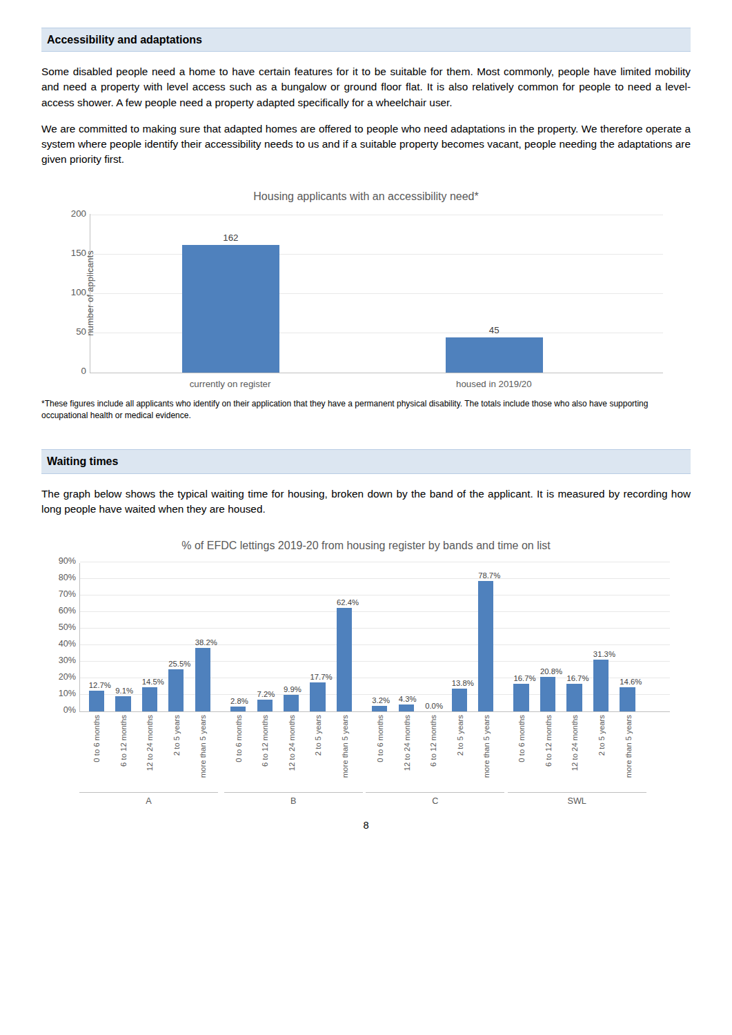Accessibility and adaptations
Some disabled people need a home to have certain features for it to be suitable for them. Most commonly, people have limited mobility and need a property with level access such as a bungalow or ground floor flat. It is also relatively common for people to need a level-access shower. A few people need a property adapted specifically for a wheelchair user.
We are committed to making sure that adapted homes are offered to people who need adaptations in the property. We therefore operate a system where people identify their accessibility needs to us and if a suitable property becomes vacant, people needing the adaptations are given priority first.
Housing applicants with an accessibility need*
number of applicants
0
50
100
150
200
162
45
currently on register housed in 2019/20
*These figures include all applicants who identify on their application that they have a permanent physical disability. The totals include those who also have supporting occupational health or medical evidence.
Waiting times
The graph below shows the typical waiting time for housing, broken down by the band of the applicant. It is measured by recording how long people have waited when they are housed.
% of EFDC lettings 2019-20 from housing register by bands and time on list
0%
10%
20%
30%
40%
50%
60%
70%
80%
90%
Scale: 90% = 216px => 1% = 2.4px
12.7%
9.1%
14.5%
25.5%
38.2%
2.8%
7.2%
9.9%
17.7%
62.4%
3.2%
4.3%
0.0%
13.8%
78.7%
16.7%
20.8%
16.7%
31.3%
14.6%
0 to 6 months 6 to 12 months 12 to 24 months 2 to 5 years more than 5 years 0 to 6 months 6 to 12 months 12 to 24 months 2 to 5 years more than 5 years 0 to 6 months 12 to 24 months 6 to 12 months 2 to 5 years more than 5 years 0 to 6 months 6 to 12 months 12 to 24 months 2 to 5 years more than 5 years
A
B
C
SWL
8